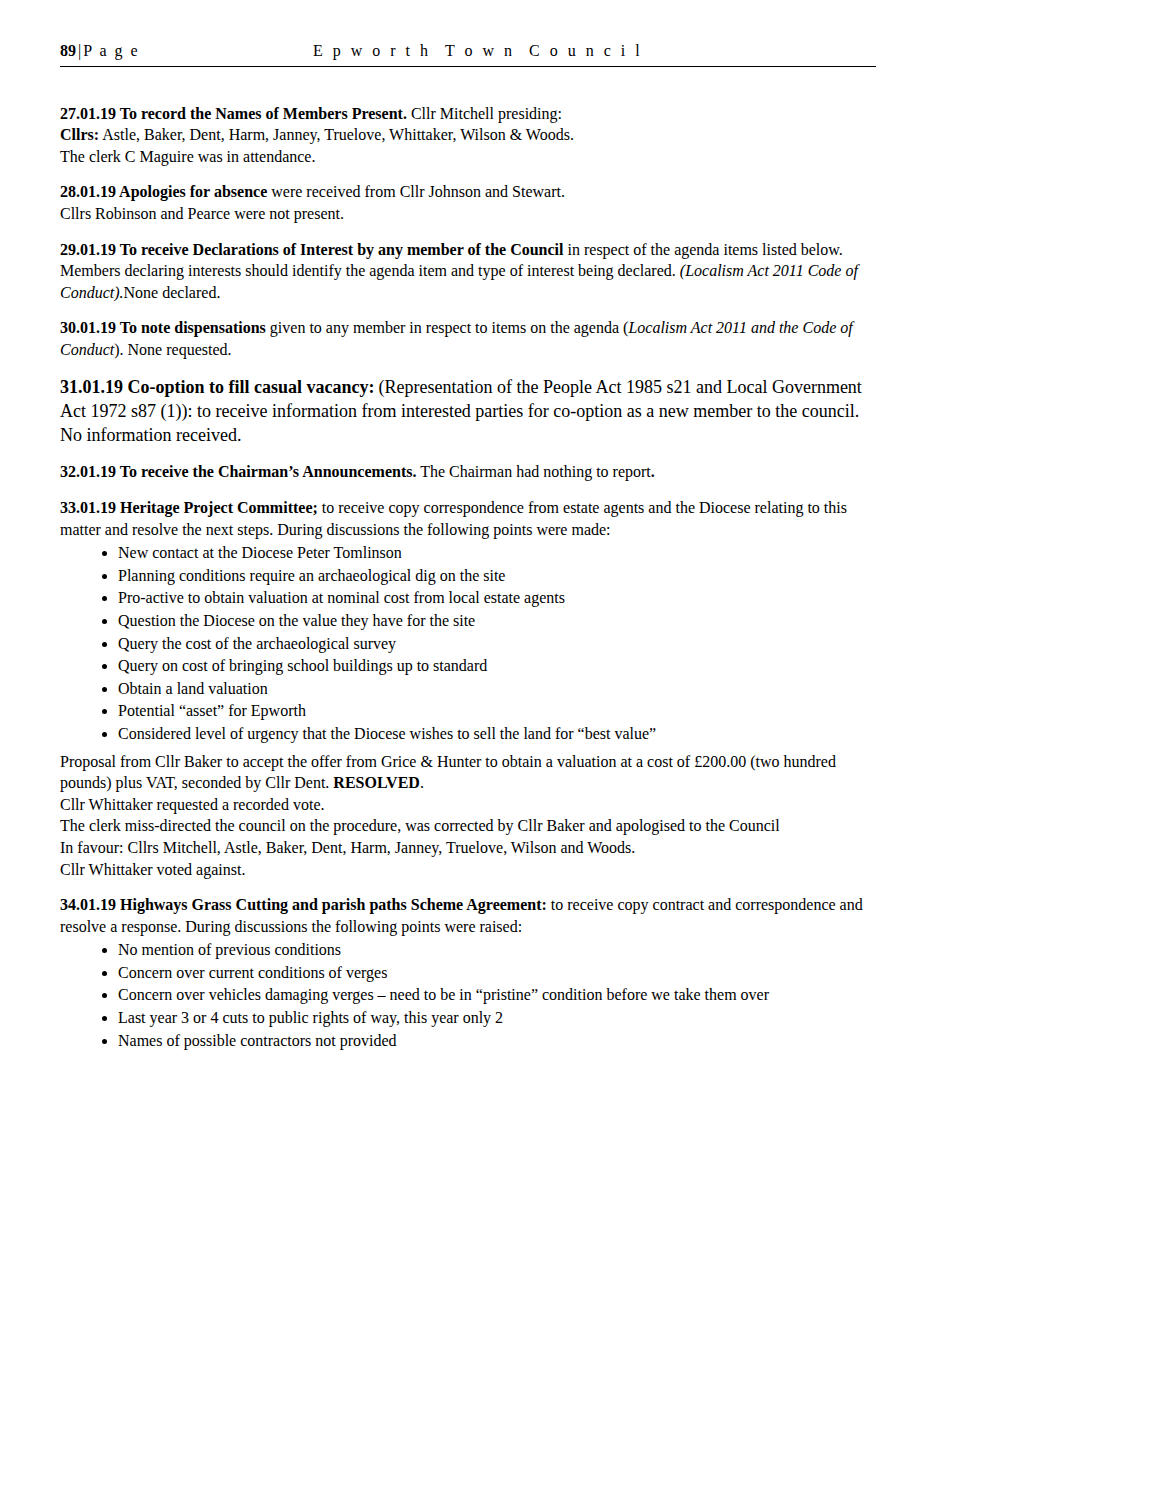89|P a g e
E p w o r t h T o w n C o u n c i l
27.01.19 To record the Names of Members Present. Cllr Mitchell presiding:
Cllrs: Astle, Baker, Dent, Harm, Janney, Truelove, Whittaker, Wilson & Woods.
The clerk C Maguire was in attendance.
28.01.19 Apologies for absence were received from Cllr Johnson and Stewart.
Cllrs Robinson and Pearce were not present.
29.01.19 To receive Declarations of Interest by any member of the Council in respect of the agenda items listed below. Members declaring interests should identify the agenda item and type of interest being declared. (Localism Act 2011 Code of Conduct). None declared.
30.01.19 To note dispensations given to any member in respect to items on the agenda (Localism Act 2011 and the Code of Conduct). None requested.
31.01.19 Co-option to fill casual vacancy: (Representation of the People Act 1985 s21 and Local Government Act 1972 s87 (1)): to receive information from interested parties for co-option as a new member to the council. No information received.
32.01.19 To receive the Chairman’s Announcements. The Chairman had nothing to report.
33.01.19 Heritage Project Committee; to receive copy correspondence from estate agents and the Diocese relating to this matter and resolve the next steps. During discussions the following points were made:
New contact at the Diocese Peter Tomlinson
Planning conditions require an archaeological dig on the site
Pro-active to obtain valuation at nominal cost from local estate agents
Question the Diocese on the value they have for the site
Query the cost of the archaeological survey
Query on cost of bringing school buildings up to standard
Obtain a land valuation
Potential “asset” for Epworth
Considered level of urgency that the Diocese wishes to sell the land for “best value”
Proposal from Cllr Baker to accept the offer from Grice & Hunter to obtain a valuation at a cost of £200.00 (two hundred pounds) plus VAT, seconded by Cllr Dent. RESOLVED.
Cllr Whittaker requested a recorded vote.
The clerk miss-directed the council on the procedure, was corrected by Cllr Baker and apologised to the Council
In favour: Cllrs Mitchell, Astle, Baker, Dent, Harm, Janney, Truelove, Wilson and Woods.
Cllr Whittaker voted against.
34.01.19 Highways Grass Cutting and parish paths Scheme Agreement: to receive copy contract and correspondence and resolve a response. During discussions the following points were raised:
No mention of previous conditions
Concern over current conditions of verges
Concern over vehicles damaging verges – need to be in “pristine” condition before we take them over
Last year 3 or 4 cuts to public rights of way, this year only 2
Names of possible contractors not provided